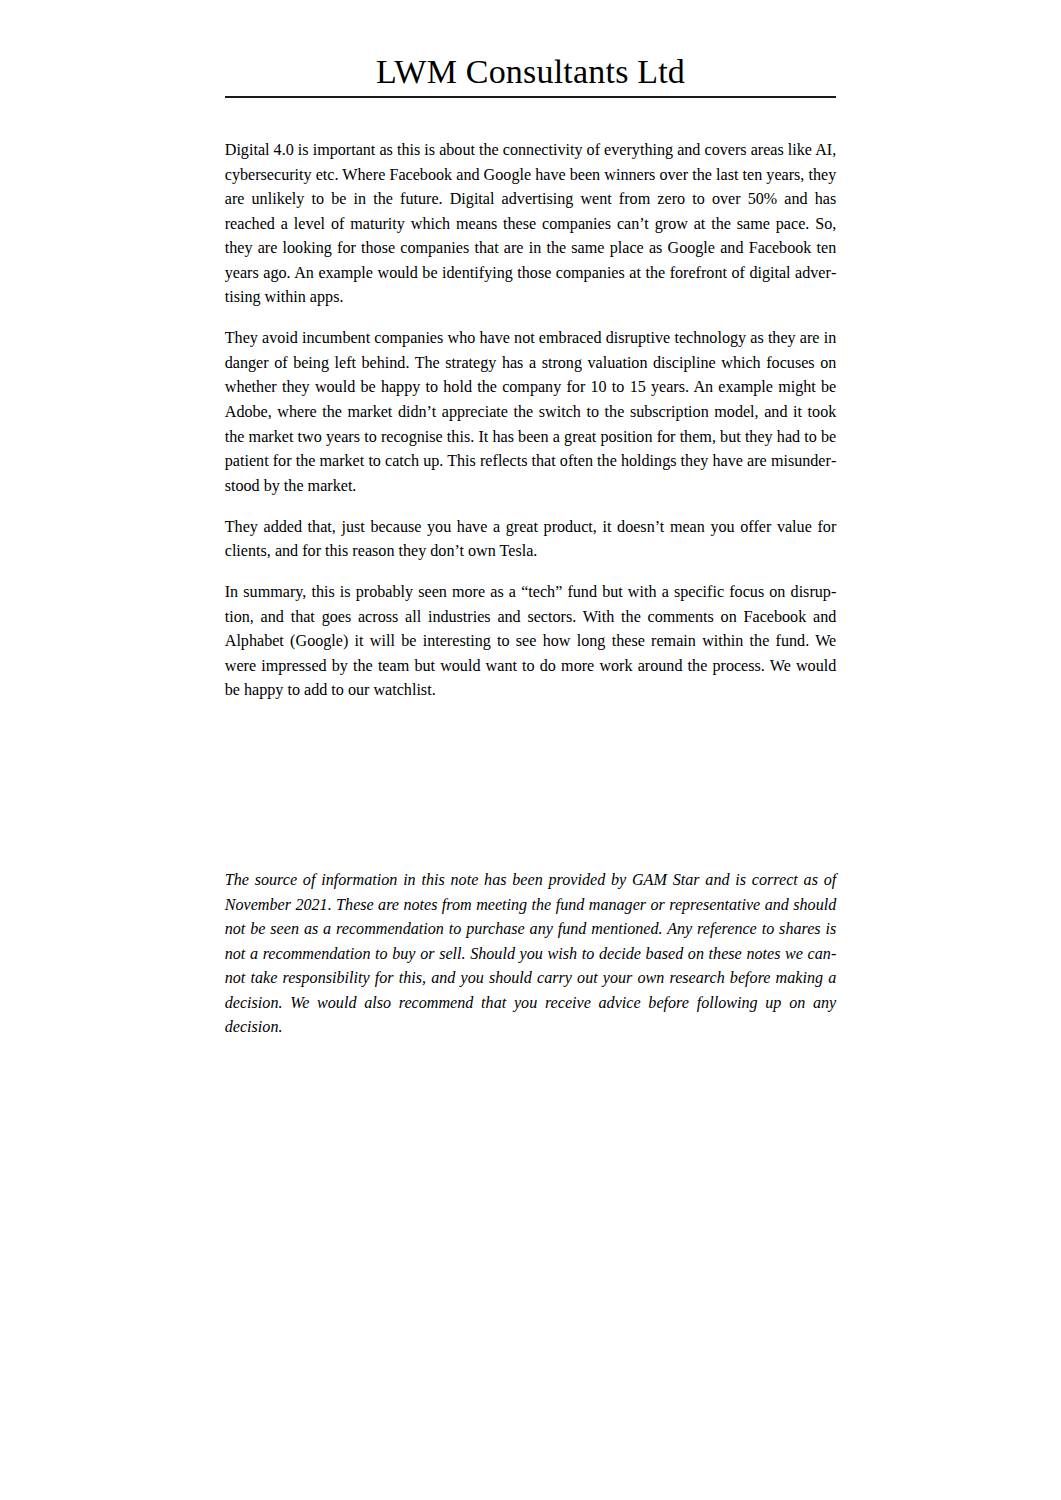LWM Consultants Ltd
Digital 4.0 is important as this is about the connectivity of everything and covers areas like AI, cybersecurity etc. Where Facebook and Google have been winners over the last ten years, they are unlikely to be in the future. Digital advertising went from zero to over 50% and has reached a level of maturity which means these companies can’t grow at the same pace. So, they are looking for those companies that are in the same place as Google and Facebook ten years ago. An example would be identifying those companies at the forefront of digital advertising within apps.
They avoid incumbent companies who have not embraced disruptive technology as they are in danger of being left behind. The strategy has a strong valuation discipline which focuses on whether they would be happy to hold the company for 10 to 15 years. An example might be Adobe, where the market didn’t appreciate the switch to the subscription model, and it took the market two years to recognise this. It has been a great position for them, but they had to be patient for the market to catch up. This reflects that often the holdings they have are misunderstood by the market.
They added that, just because you have a great product, it doesn’t mean you offer value for clients, and for this reason they don’t own Tesla.
In summary, this is probably seen more as a “tech” fund but with a specific focus on disruption, and that goes across all industries and sectors. With the comments on Facebook and Alphabet (Google) it will be interesting to see how long these remain within the fund. We were impressed by the team but would want to do more work around the process. We would be happy to add to our watchlist.
The source of information in this note has been provided by GAM Star and is correct as of November 2021. These are notes from meeting the fund manager or representative and should not be seen as a recommendation to purchase any fund mentioned. Any reference to shares is not a recommendation to buy or sell. Should you wish to decide based on these notes we cannot take responsibility for this, and you should carry out your own research before making a decision. We would also recommend that you receive advice before following up on any decision.